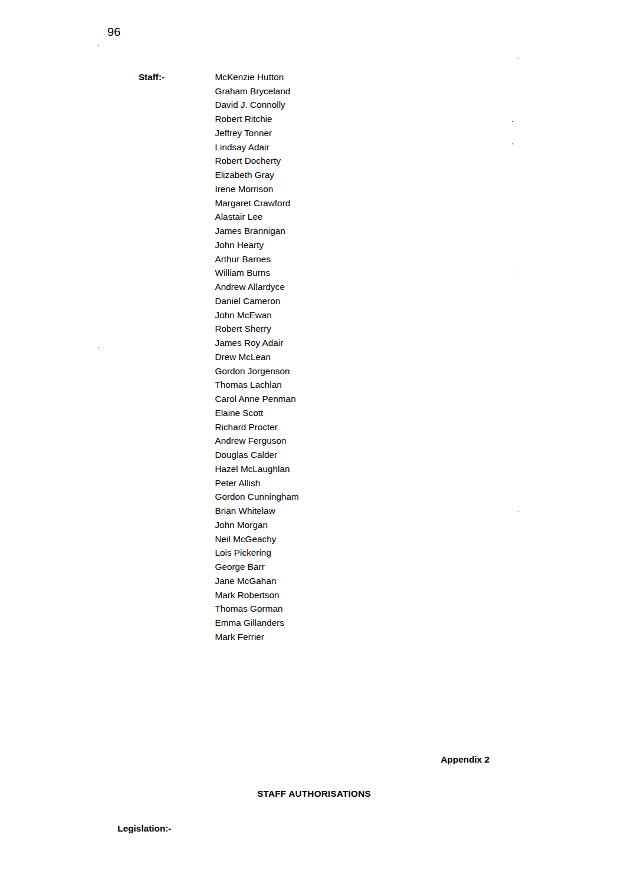96
· · · · · · ·
Staff:-
McKenzie Hutton
Graham Bryceland
David J. Connolly
Robert Ritchie
Jeffrey Tonner
Lindsay Adair
Robert Docherty
Elizabeth Gray
Irene Morrison
Margaret Crawford
Alastair Lee
James Brannigan
John Hearty
Arthur Barnes
William Burns
Andrew Allardyce
Daniel Cameron
John McEwan
Robert Sherry
James Roy Adair
Drew McLean
Gordon Jorgenson
Thomas Lachlan
Carol Anne Penman
Elaine Scott
Richard Procter
Andrew Ferguson
Douglas Calder
Hazel McLaughlan
Peter Allish
Gordon Cunningham
Brian Whitelaw
John Morgan
Neil McGeachy
Lois Pickering
George Barr
Jane McGahan
Mark Robertson
Thomas Gorman
Emma Gillanders
Mark Ferrier
Appendix 2
STAFF AUTHORISATIONS
Legislation:-